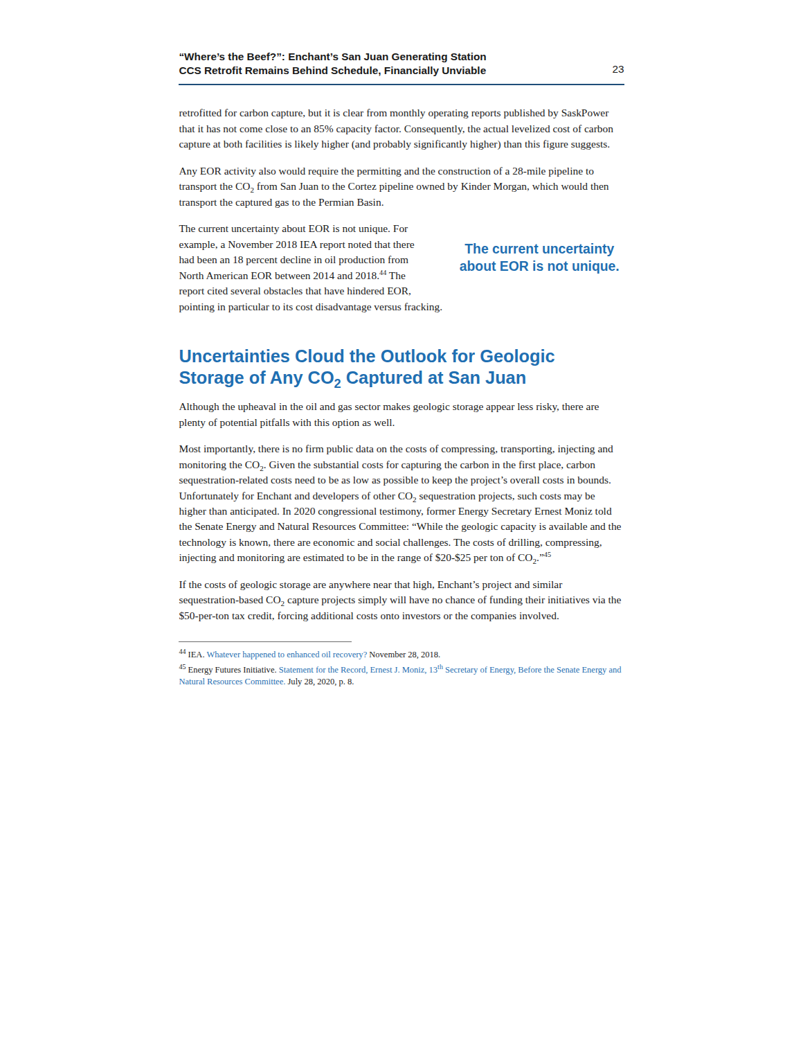“Where’s the Beef?”: Enchant’s San Juan Generating Station
CCS Retrofit Remains Behind Schedule, Financially Unviable
23
retrofitted for carbon capture, but it is clear from monthly operating reports published by SaskPower that it has not come close to an 85% capacity factor. Consequently, the actual levelized cost of carbon capture at both facilities is likely higher (and probably significantly higher) than this figure suggests.
Any EOR activity also would require the permitting and the construction of a 28-mile pipeline to transport the CO2 from San Juan to the Cortez pipeline owned by Kinder Morgan, which would then transport the captured gas to the Permian Basin.
The current uncertainty about EOR is not unique.
The current uncertainty about EOR is not unique. For example, a November 2018 IEA report noted that there had been an 18 percent decline in oil production from North American EOR between 2014 and 2018.44 The report cited several obstacles that have hindered EOR, pointing in particular to its cost disadvantage versus fracking.
Uncertainties Cloud the Outlook for Geologic Storage of Any CO2 Captured at San Juan
Although the upheaval in the oil and gas sector makes geologic storage appear less risky, there are plenty of potential pitfalls with this option as well.
Most importantly, there is no firm public data on the costs of compressing, transporting, injecting and monitoring the CO2. Given the substantial costs for capturing the carbon in the first place, carbon sequestration-related costs need to be as low as possible to keep the project’s overall costs in bounds. Unfortunately for Enchant and developers of other CO2 sequestration projects, such costs may be higher than anticipated. In 2020 congressional testimony, former Energy Secretary Ernest Moniz told the Senate Energy and Natural Resources Committee: “While the geologic capacity is available and the technology is known, there are economic and social challenges. The costs of drilling, compressing, injecting and monitoring are estimated to be in the range of $20-$25 per ton of CO2.”45
If the costs of geologic storage are anywhere near that high, Enchant’s project and similar sequestration-based CO2 capture projects simply will have no chance of funding their initiatives via the $50-per-ton tax credit, forcing additional costs onto investors or the companies involved.
44 IEA. Whatever happened to enhanced oil recovery? November 28, 2018.
45 Energy Futures Initiative. Statement for the Record, Ernest J. Moniz, 13th Secretary of Energy, Before the Senate Energy and Natural Resources Committee. July 28, 2020, p. 8.